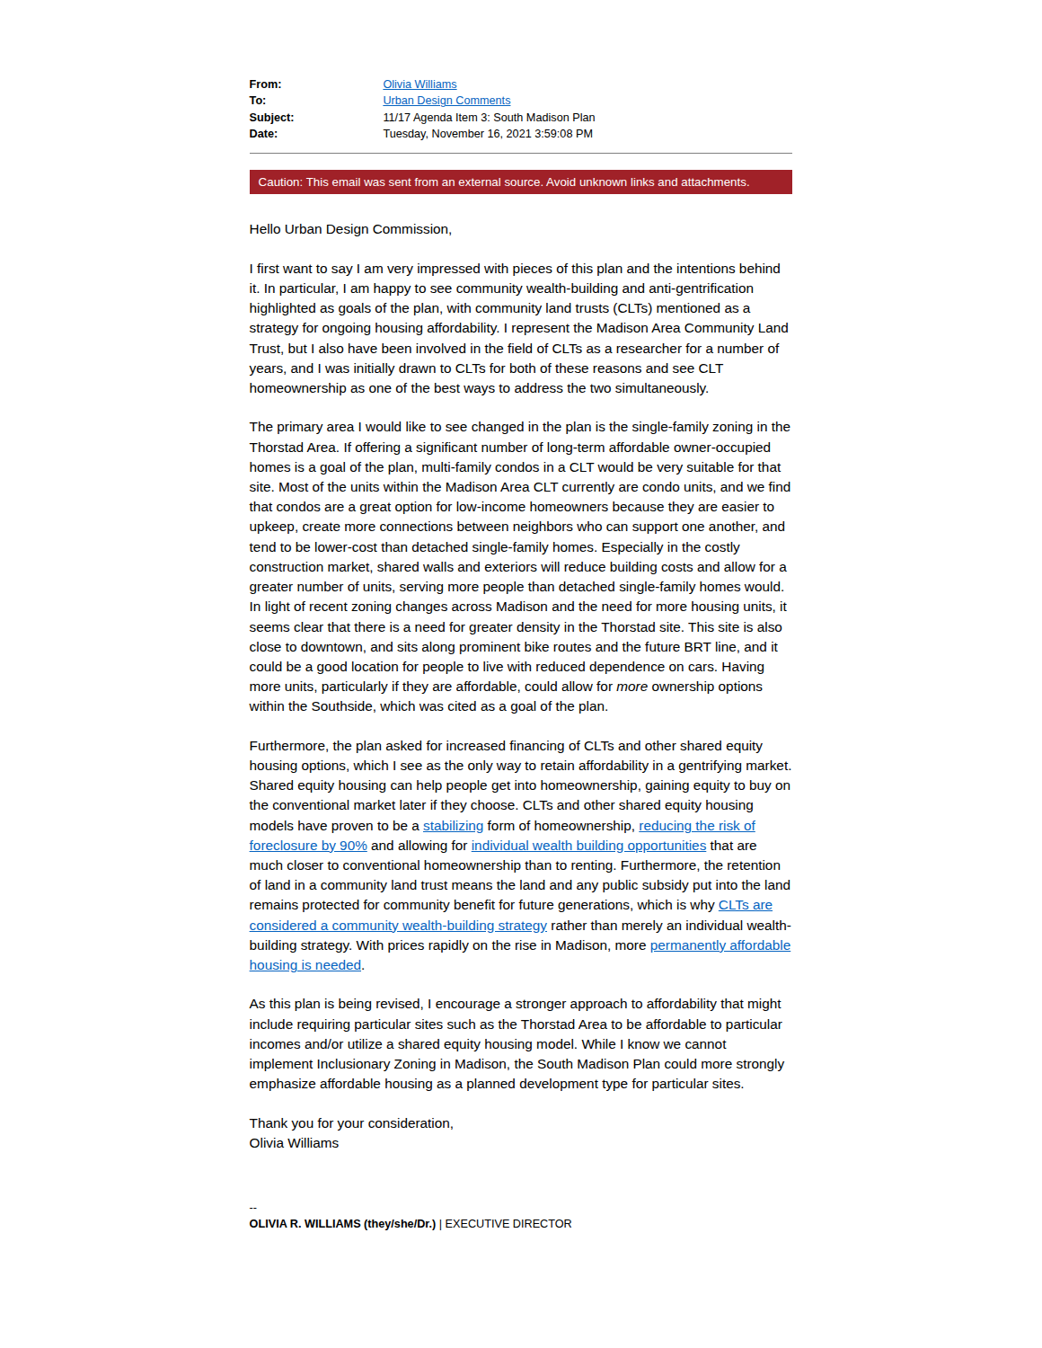| From: | Olivia Williams |
| To: | Urban Design Comments |
| Subject: | 11/17 Agenda Item 3: South Madison Plan |
| Date: | Tuesday, November 16, 2021 3:59:08 PM |
Caution: This email was sent from an external source. Avoid unknown links and attachments.
Hello Urban Design Commission,
I first want to say I am very impressed with pieces of this plan and the intentions behind it. In particular, I am happy to see community wealth-building and anti-gentrification highlighted as goals of the plan, with community land trusts (CLTs) mentioned as a strategy for ongoing housing affordability. I represent the Madison Area Community Land Trust, but I also have been involved in the field of CLTs as a researcher for a number of years, and I was initially drawn to CLTs for both of these reasons and see CLT homeownership as one of the best ways to address the two simultaneously.
The primary area I would like to see changed in the plan is the single-family zoning in the Thorstad Area. If offering a significant number of long-term affordable owner-occupied homes is a goal of the plan, multi-family condos in a CLT would be very suitable for that site. Most of the units within the Madison Area CLT currently are condo units, and we find that condos are a great option for low-income homeowners because they are easier to upkeep, create more connections between neighbors who can support one another, and tend to be lower-cost than detached single-family homes. Especially in the costly construction market, shared walls and exteriors will reduce building costs and allow for a greater number of units, serving more people than detached single-family homes would. In light of recent zoning changes across Madison and the need for more housing units, it seems clear that there is a need for greater density in the Thorstad site. This site is also close to downtown, and sits along prominent bike routes and the future BRT line, and it could be a good location for people to live with reduced dependence on cars. Having more units, particularly if they are affordable, could allow for more ownership options within the Southside, which was cited as a goal of the plan.
Furthermore, the plan asked for increased financing of CLTs and other shared equity housing options, which I see as the only way to retain affordability in a gentrifying market. Shared equity housing can help people get into homeownership, gaining equity to buy on the conventional market later if they choose. CLTs and other shared equity housing models have proven to be a stabilizing form of homeownership, reducing the risk of foreclosure by 90% and allowing for individual wealth building opportunities that are much closer to conventional homeownership than to renting. Furthermore, the retention of land in a community land trust means the land and any public subsidy put into the land remains protected for community benefit for future generations, which is why CLTs are considered a community wealth-building strategy rather than merely an individual wealth-building strategy. With prices rapidly on the rise in Madison, more permanently affordable housing is needed.
As this plan is being revised, I encourage a stronger approach to affordability that might include requiring particular sites such as the Thorstad Area to be affordable to particular incomes and/or utilize a shared equity housing model. While I know we cannot implement Inclusionary Zoning in Madison, the South Madison Plan could more strongly emphasize affordable housing as a planned development type for particular sites.
Thank you for your consideration,
Olivia Williams
--
OLIVIA R. WILLIAMS (they/she/Dr.) | EXECUTIVE DIRECTOR